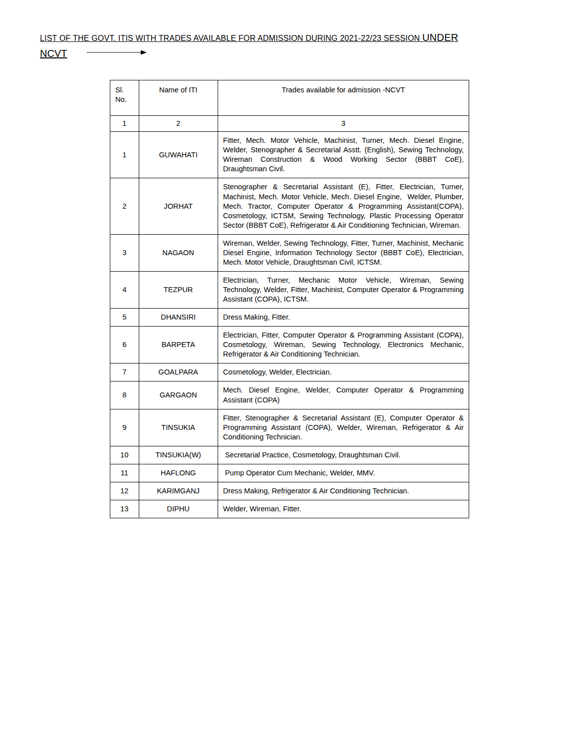LIST OF THE GOVT. ITIS WITH TRADES AVAILABLE FOR ADMISSION DURING 2021-22/23 SESSION UNDER
NCVT
| Sl. No. | Name of ITI | Trades available for admission -NCVT |
| --- | --- | --- |
| 1 | 2 | 3 |
| 1 | GUWAHATI | Fitter, Mech. Motor Vehicle, Machinist, Turner, Mech. Diesel Engine, Welder, Stenographer & Secretarial Asstt. (English), Sewing Technology, Wireman Construction & Wood Working Sector (BBBT CoE), Draughtsman Civil. |
| 2 | JORHAT | Stenographer & Secretarial Assistant (E), Fitter, Electrician, Turner, Machinist, Mech. Motor Vehicle, Mech. Diesel Engine, Welder, Plumber, Mech. Tractor, Computer Operator & Programming Assistant(COPA), Cosmetology, ICTSM, Sewing Technology, Plastic Processing Operator Sector (BBBT CoE), Refrigerator & Air Conditioning Technician, Wireman. |
| 3 | NAGAON | Wireman, Welder, Sewing Technology, Fitter, Turner, Machinist, Mechanic Diesel Engine, Information Technology Sector (BBBT CoE), Electrician, Mech. Motor Vehicle, Draughtsman Civil, ICTSM. |
| 4 | TEZPUR | Electrician, Turner, Mechanic Motor Vehicle, Wireman, Sewing Technology, Welder, Fitter, Machinist, Computer Operator & Programming Assistant (COPA), ICTSM. |
| 5 | DHANSIRI | Dress Making, Fitter. |
| 6 | BARPETA | Electrician, Fitter, Computer Operator & Programming Assistant (COPA), Cosmetology, Wireman, Sewing Technology, Electronics Mechanic, Refrigerator & Air Conditioning Technician. |
| 7 | GOALPARA | Cosmetology, Welder, Electrician. |
| 8 | GARGAON | Mech. Diesel Engine, Welder, Computer Operator & Programming Assistant (COPA) |
| 9 | TINSUKIA | Fitter, Stenographer & Secretarial Assistant (E), Computer Operator & Programming Assistant (COPA), Welder, Wireman, Refrigerator & Air Conditioning Technician. |
| 10 | TINSUKIA(W) | Secretarial Practice, Cosmetology, Draughtsman Civil. |
| 11 | HAFLONG | Pump Operator Cum Mechanic, Welder, MMV. |
| 12 | KARIMGANJ | Dress Making, Refrigerator & Air Conditioning Technician. |
| 13 | DIPHU | Welder, Wireman, Fitter. |